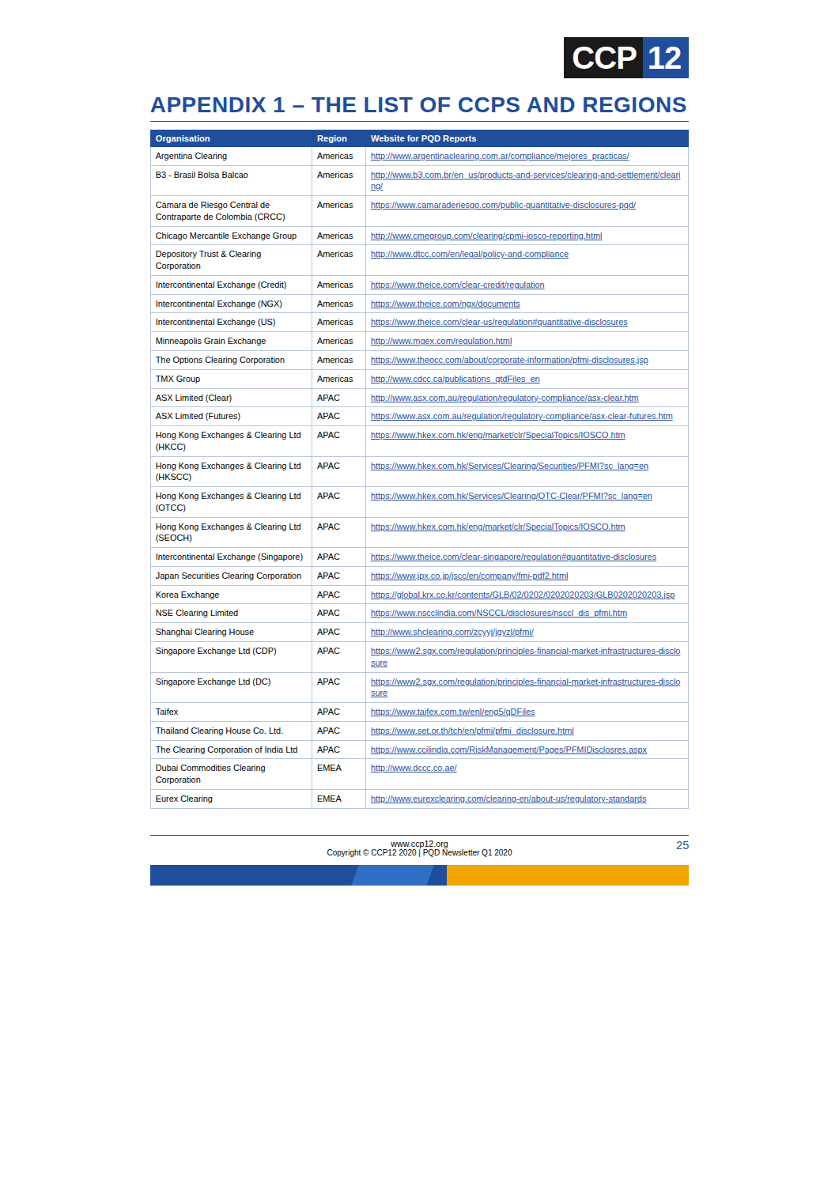CCP 12
APPENDIX 1 – THE LIST OF CCPS AND REGIONS
| Organisation | Region | Website for PQD Reports |
| --- | --- | --- |
| Argentina Clearing | Americas | http://www.argentinaclearing.com.ar/compliance/mejores_practicas/ |
| B3 - Brasil Bolsa Balcao | Americas | http://www.b3.com.br/en_us/products-and-services/clearing-and-settlement/clearing/ |
| Cámara de Riesgo Central de Contraparte de Colombia (CRCC) | Americas | https://www.camaraderiesgo.com/public-quantitative-disclosures-pqd/ |
| Chicago Mercantile Exchange Group | Americas | http://www.cmegroup.com/clearing/cpmi-iosco-reporting.html |
| Depository Trust & Clearing Corporation | Americas | http://www.dtcc.com/en/legal/policy-and-compliance |
| Intercontinental Exchange (Credit) | Americas | https://www.theice.com/clear-credit/regulation |
| Intercontinental Exchange (NGX) | Americas | https://www.theice.com/ngx/documents |
| Intercontinental Exchange (US) | Americas | https://www.theice.com/clear-us/regulation#quantitative-disclosures |
| Minneapolis Grain Exchange | Americas | http://www.mgex.com/regulation.html |
| The Options Clearing Corporation | Americas | https://www.theocc.com/about/corporate-information/pfmi-disclosures.jsp |
| TMX Group | Americas | http://www.cdcc.ca/publications_qtdFiles_en |
| ASX Limited (Clear) | APAC | http://www.asx.com.au/regulation/regulatory-compliance/asx-clear.htm |
| ASX Limited (Futures) | APAC | https://www.asx.com.au/regulation/regulatory-compliance/asx-clear-futures.htm |
| Hong Kong Exchanges & Clearing Ltd (HKCC) | APAC | https://www.hkex.com.hk/eng/market/clr/SpecialTopics/IOSCO.htm |
| Hong Kong Exchanges & Clearing Ltd (HKSCC) | APAC | https://www.hkex.com.hk/Services/Clearing/Securities/PFMI?sc_lang=en |
| Hong Kong Exchanges & Clearing Ltd (OTCC) | APAC | https://www.hkex.com.hk/Services/Clearing/OTC-Clear/PFMI?sc_lang=en |
| Hong Kong Exchanges & Clearing Ltd (SEOCH) | APAC | https://www.hkex.com.hk/eng/market/clr/SpecialTopics/IOSCO.htm |
| Intercontinental Exchange (Singapore) | APAC | https://www.theice.com/clear-singapore/regulation#quantitative-disclosures |
| Japan Securities Clearing Corporation | APAC | https://www.jpx.co.jp/jscc/en/company/fmi-pdf2.html |
| Korea Exchange | APAC | https://global.krx.co.kr/contents/GLB/02/0202/0202020203/GLB0202020203.jsp |
| NSE Clearing Limited | APAC | https://www.nscclindia.com/NSCCL/disclosures/nsccl_dis_pfmi.htm |
| Shanghai Clearing House | APAC | http://www.shclearing.com/zcyyj/jgyzl/pfmi/ |
| Singapore Exchange Ltd (CDP) | APAC | https://www2.sgx.com/regulation/principles-financial-market-infrastructures-disclosure |
| Singapore Exchange Ltd (DC) | APAC | https://www2.sgx.com/regulation/principles-financial-market-infrastructures-disclosure |
| Taifex | APAC | https://www.taifex.com.tw/enl/eng5/qDFiles |
| Thailand Clearing House Co. Ltd. | APAC | https://www.set.or.th/tch/en/pfmi/pfmi_disclosure.html |
| The Clearing Corporation of India Ltd | APAC | https://www.ccilindia.com/RiskManagement/Pages/PFMIDisclosres.aspx |
| Dubai Commodities Clearing Corporation | EMEA | http://www.dccc.co.ae/ |
| Eurex Clearing | EMEA | http://www.eurexclearing.com/clearing-en/about-us/regulatory-standards |
25
www.ccp12.org
Copyright © CCP12 2020 | PQD Newsletter Q1 2020